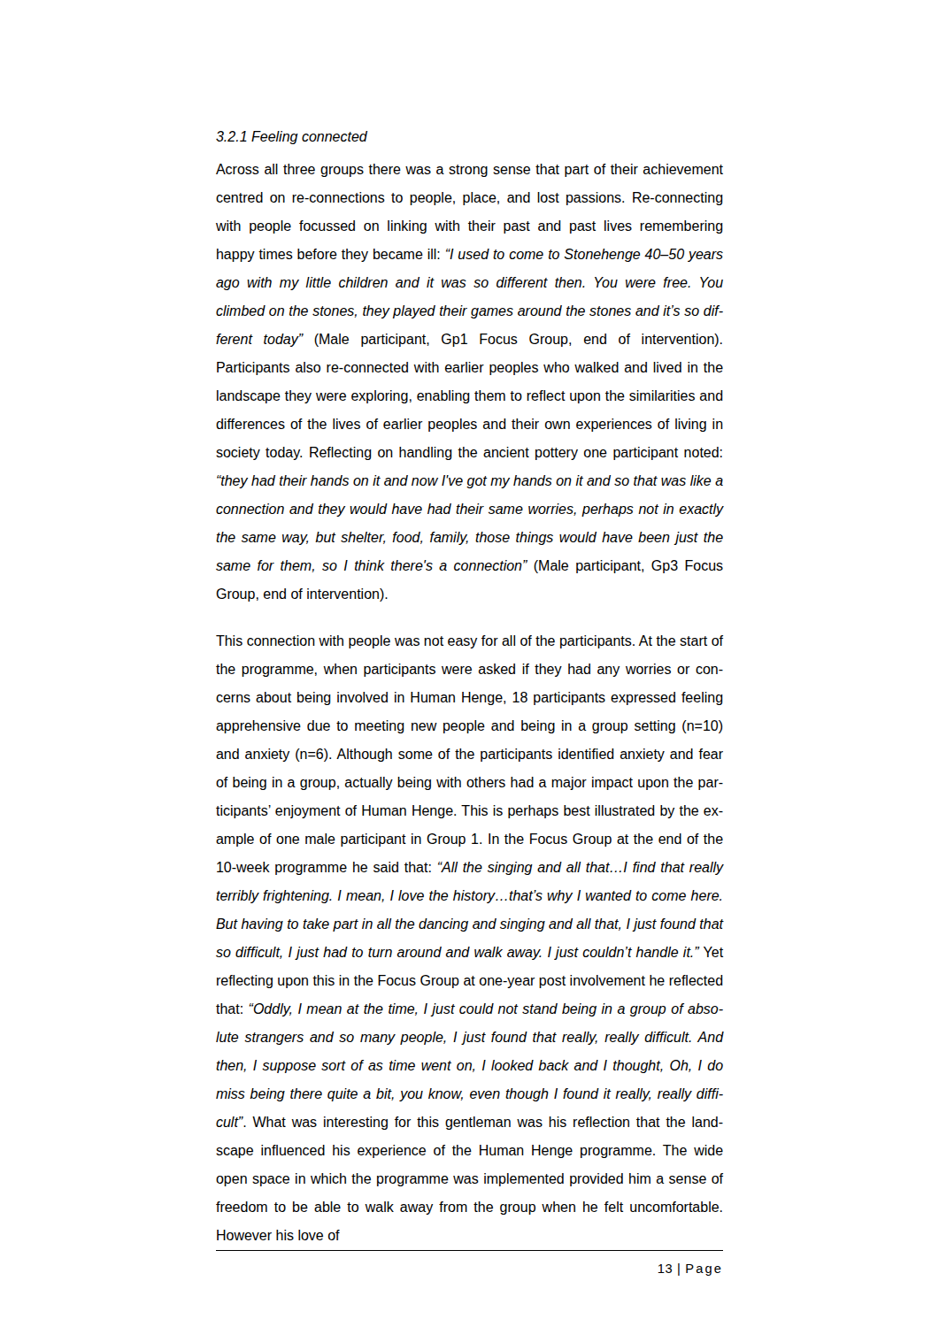3.2.1 Feeling connected
Across all three groups there was a strong sense that part of their achievement centred on re-connections to people, place, and lost passions. Re-connecting with people focussed on linking with their past and past lives remembering happy times before they became ill: “I used to come to Stonehenge 40–50 years ago with my little children and it was so different then. You were free. You climbed on the stones, they played their games around the stones and it’s so different today” (Male participant, Gp1 Focus Group, end of intervention). Participants also re-connected with earlier peoples who walked and lived in the landscape they were exploring, enabling them to reflect upon the similarities and differences of the lives of earlier peoples and their own experiences of living in society today. Reflecting on handling the ancient pottery one participant noted: “they had their hands on it and now I've got my hands on it and so that was like a connection and they would have had their same worries, perhaps not in exactly the same way, but shelter, food, family, those things would have been just the same for them, so I think there's a connection” (Male participant, Gp3 Focus Group, end of intervention).
This connection with people was not easy for all of the participants. At the start of the programme, when participants were asked if they had any worries or concerns about being involved in Human Henge, 18 participants expressed feeling apprehensive due to meeting new people and being in a group setting (n=10) and anxiety (n=6). Although some of the participants identified anxiety and fear of being in a group, actually being with others had a major impact upon the participants’ enjoyment of Human Henge. This is perhaps best illustrated by the example of one male participant in Group 1. In the Focus Group at the end of the 10-week programme he said that: “All the singing and all that…I find that really terribly frightening. I mean, I love the history…that’s why I wanted to come here. But having to take part in all the dancing and singing and all that, I just found that so difficult, I just had to turn around and walk away. I just couldn’t handle it.” Yet reflecting upon this in the Focus Group at one-year post involvement he reflected that: “Oddly, I mean at the time, I just could not stand being in a group of absolute strangers and so many people, I just found that really, really difficult. And then, I suppose sort of as time went on, I looked back and I thought, Oh, I do miss being there quite a bit, you know, even though I found it really, really difficult”. What was interesting for this gentleman was his reflection that the landscape influenced his experience of the Human Henge programme. The wide open space in which the programme was implemented provided him a sense of freedom to be able to walk away from the group when he felt uncomfortable. However his love of
13 | Page